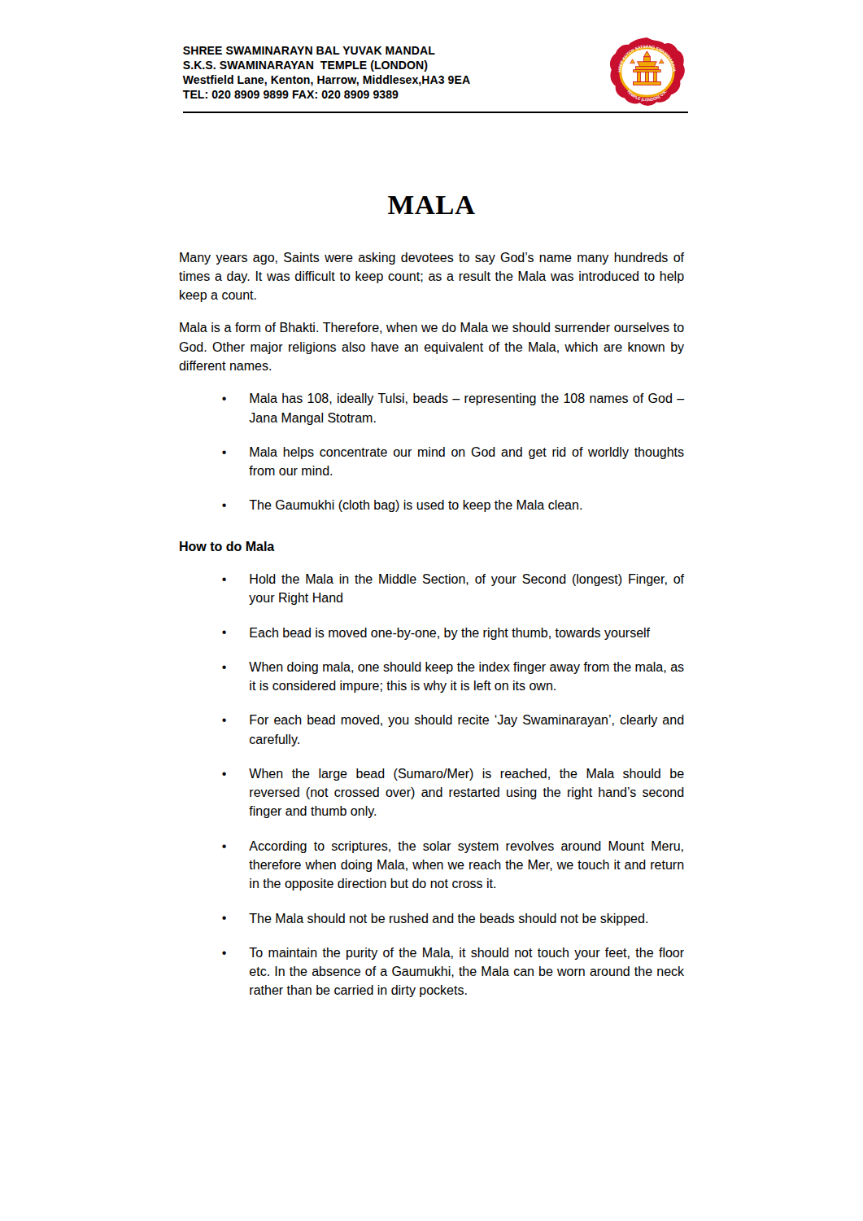SHREE SWAMINARAYN BAL YUVAK MANDAL
S.K.S. SWAMINARAYAN TEMPLE (LONDON)
Westfield Lane, Kenton, Harrow, Middlesex,HA3 9EA
TEL: 020 8909 9899 FAX: 020 8909 9389
Temple emblem SHREE KUTCH SATSANG SWAMINARAYAN TEMPLE (LONDON) U.K.
MALA
Many years ago, Saints were asking devotees to say God’s name many hundreds of times a day. It was difficult to keep count; as a result the Mala was introduced to help keep a count.
Mala is a form of Bhakti. Therefore, when we do Mala we should surrender ourselves to God. Other major religions also have an equivalent of the Mala, which are known by different names.
Mala has 108, ideally Tulsi, beads – representing the 108 names of God – Jana Mangal Stotram.
Mala helps concentrate our mind on God and get rid of worldly thoughts from our mind.
The Gaumukhi (cloth bag) is used to keep the Mala clean.
How to do Mala
Hold the Mala in the Middle Section, of your Second (longest) Finger, of your Right Hand
Each bead is moved one-by-one, by the right thumb, towards yourself
When doing mala, one should keep the index finger away from the mala, as it is considered impure; this is why it is left on its own.
For each bead moved, you should recite ‘Jay Swaminarayan’, clearly and carefully.
When the large bead (Sumaro/Mer) is reached, the Mala should be reversed (not crossed over) and restarted using the right hand’s second finger and thumb only.
According to scriptures, the solar system revolves around Mount Meru, therefore when doing Mala, when we reach the Mer, we touch it and return in the opposite direction but do not cross it.
The Mala should not be rushed and the beads should not be skipped.
To maintain the purity of the Mala, it should not touch your feet, the floor etc. In the absence of a Gaumukhi, the Mala can be worn around the neck rather than be carried in dirty pockets.